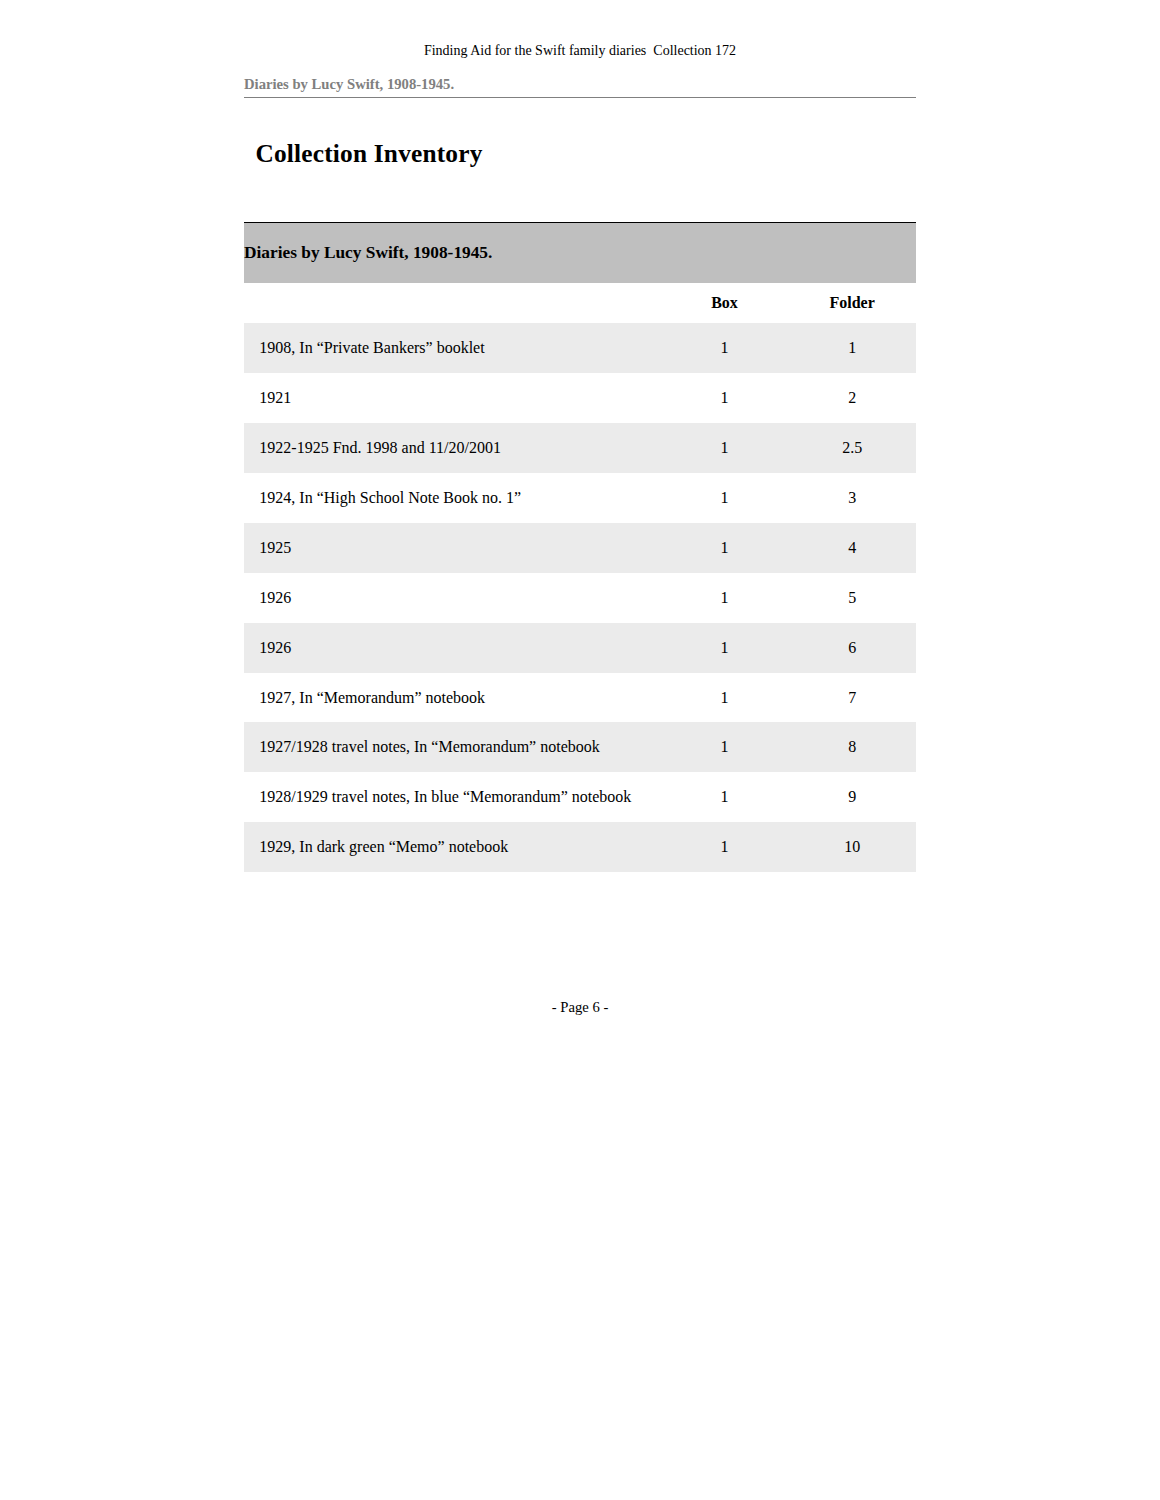Finding Aid for the Swift family diaries Collection 172
Diaries by Lucy Swift, 1908-1945.
Collection Inventory
| Diaries by Lucy Swift, 1908-1945. |
| | Box | Folder |
| 1908, In “Private Bankers” booklet | 1 | 1 |
| 1921 | 1 | 2 |
| 1922-1925 Fnd. 1998 and 11/20/2001 | 1 | 2.5 |
| 1924, In “High School Note Book no. 1” | 1 | 3 |
| 1925 | 1 | 4 |
| 1926 | 1 | 5 |
| 1926 | 1 | 6 |
| 1927, In “Memorandum” notebook | 1 | 7 |
| 1927/1928 travel notes, In “Memorandum” notebook | 1 | 8 |
| 1928/1929 travel notes, In blue “Memorandum” notebook | 1 | 9 |
| 1929, In dark green “Memo” notebook | 1 | 10 |
- Page 6 -